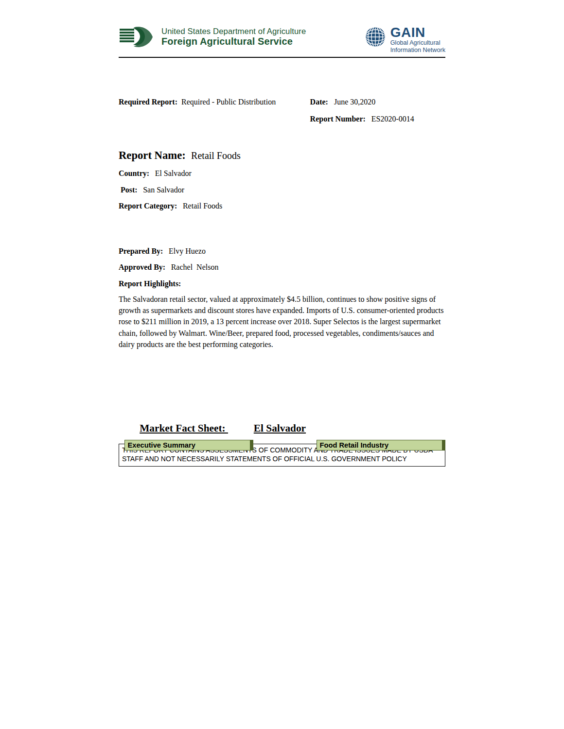United States Department of Agriculture
Foreign Agricultural Service
GAIN
Global Agricultural
Information Network
Required Report: Required - Public Distribution
Date: June 30,2020
Report Number: ES2020-0014
Report Name: Retail Foods
Country: El Salvador
Post: San Salvador
Report Category: Retail Foods
Prepared By: Elvy Huezo
Approved By: Rachel Nelson
Report Highlights:
The Salvadoran retail sector, valued at approximately $4.5 billion, continues to show positive signs of growth as supermarkets and discount stores have expanded. Imports of U.S. consumer-oriented products rose to $211 million in 2019, a 13 percent increase over 2018. Super Selectos is the largest supermarket chain, followed by Walmart. Wine/Beer, prepared food, processed vegetables, condiments/sauces and dairy products are the best performing categories.
Market Fact Sheet: El Salvador
Executive Summary
Food Retail Industry
THIS REPORT CONTAINS ASSESSMENTS OF COMMODITY AND TRADE ISSUES MADE BY USDA STAFF AND NOT NECESSARILY STATEMENTS OF OFFICIAL U.S. GOVERNMENT POLICY